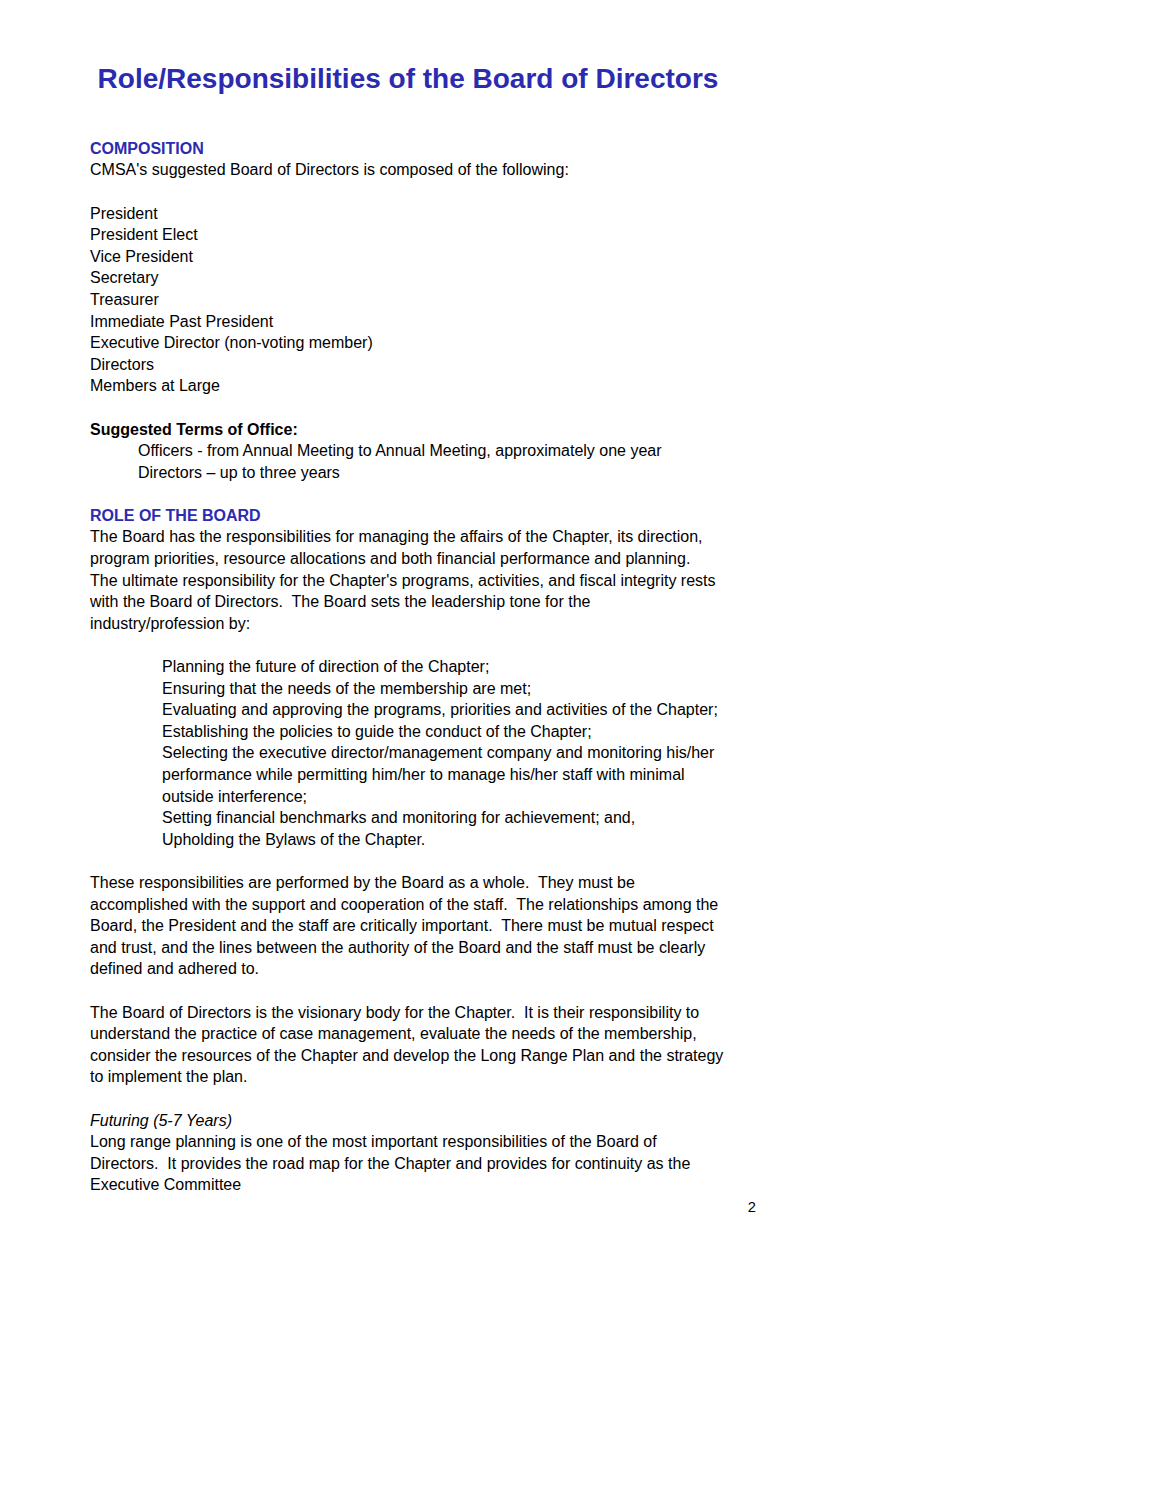Role/Responsibilities of the Board of Directors
Composition
CMSA's suggested Board of Directors is composed of the following:
President
President Elect
Vice President
Secretary
Treasurer
Immediate Past President
Executive Director (non-voting member)
Directors
Members at Large
Suggested Terms of Office:
Officers - from Annual Meeting to Annual Meeting, approximately one year
Directors – up to three years
Role of the Board
The Board has the responsibilities for managing the affairs of the Chapter, its direction, program priorities, resource allocations and both financial performance and planning. The ultimate responsibility for the Chapter's programs, activities, and fiscal integrity rests with the Board of Directors. The Board sets the leadership tone for the industry/profession by:
Planning the future of direction of the Chapter;
Ensuring that the needs of the membership are met;
Evaluating and approving the programs, priorities and activities of the Chapter;
Establishing the policies to guide the conduct of the Chapter;
Selecting the executive director/management company and monitoring his/her performance while permitting him/her to manage his/her staff with minimal outside interference;
Setting financial benchmarks and monitoring for achievement; and,
Upholding the Bylaws of the Chapter.
These responsibilities are performed by the Board as a whole. They must be accomplished with the support and cooperation of the staff. The relationships among the Board, the President and the staff are critically important. There must be mutual respect and trust, and the lines between the authority of the Board and the staff must be clearly defined and adhered to.
The Board of Directors is the visionary body for the Chapter. It is their responsibility to understand the practice of case management, evaluate the needs of the membership, consider the resources of the Chapter and develop the Long Range Plan and the strategy to implement the plan.
Futuring (5-7 Years)
Long range planning is one of the most important responsibilities of the Board of Directors. It provides the road map for the Chapter and provides for continuity as the Executive Committee
2